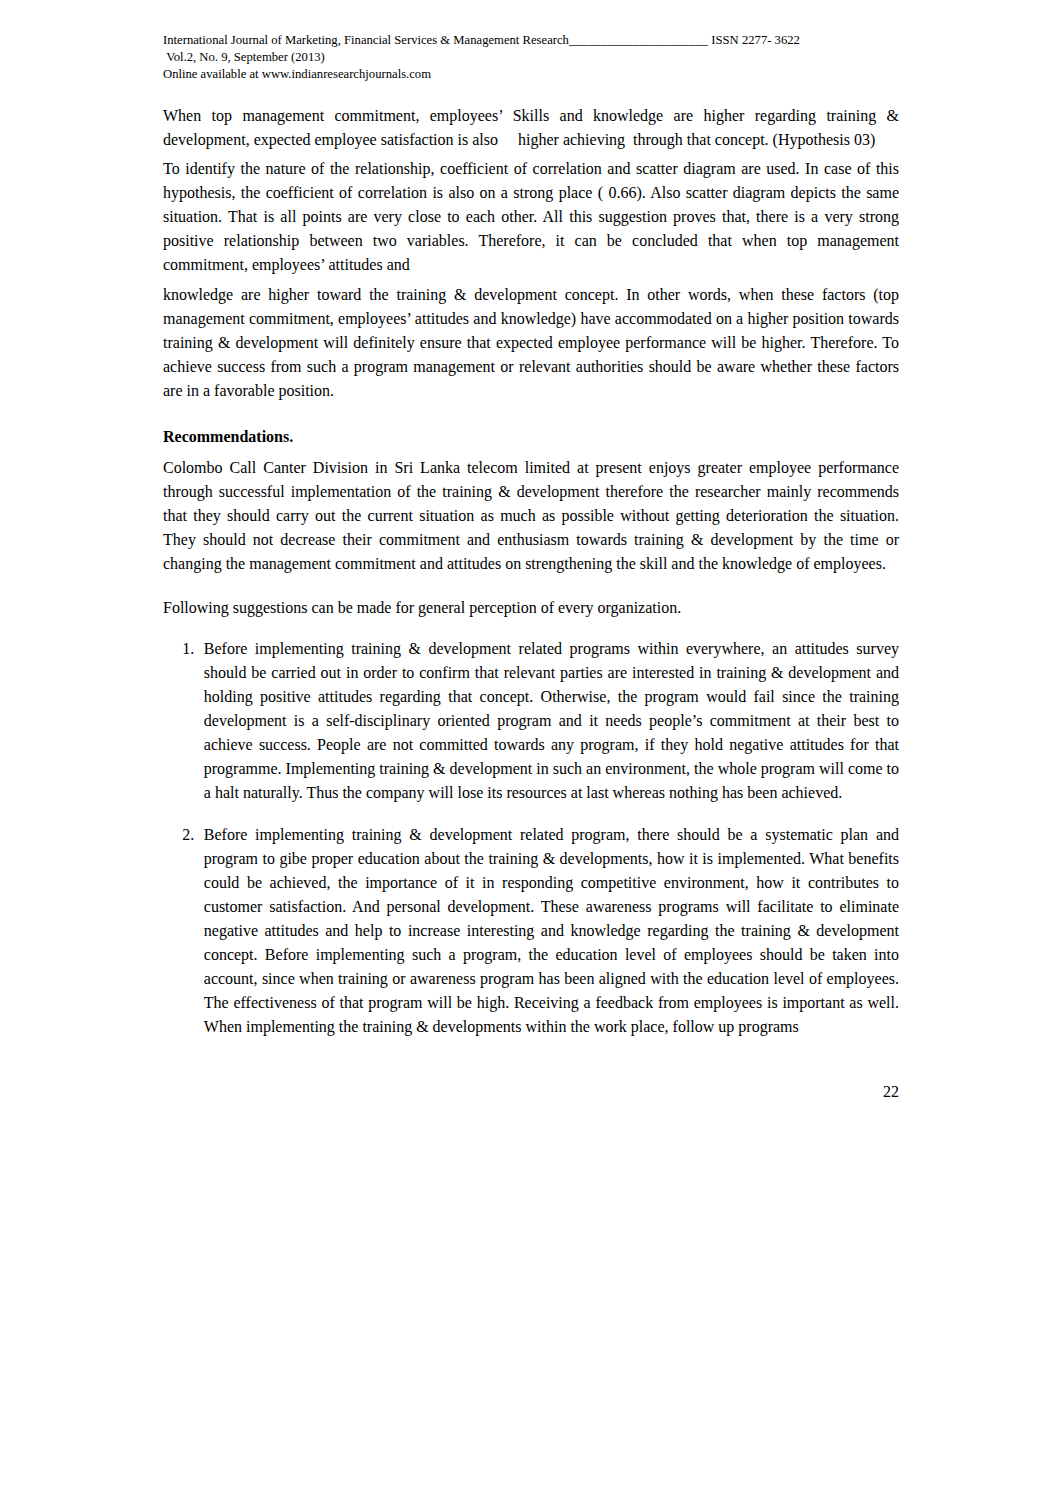International Journal of Marketing, Financial Services & Management Research______________________ ISSN 2277- 3622 Vol.2, No. 9, September (2013) Online available at www.indianresearchjournals.com
When top management commitment, employees’ Skills and knowledge are higher regarding training & development, expected employee satisfaction is also higher achieving through that concept. (Hypothesis 03)
To identify the nature of the relationship, coefficient of correlation and scatter diagram are used. In case of this hypothesis, the coefficient of correlation is also on a strong place ( 0.66). Also scatter diagram depicts the same situation. That is all points are very close to each other. All this suggestion proves that, there is a very strong positive relationship between two variables. Therefore, it can be concluded that when top management commitment, employees’ attitudes and
knowledge are higher toward the training & development concept. In other words, when these factors (top management commitment, employees’ attitudes and knowledge) have accommodated on a higher position towards training & development will definitely ensure that expected employee performance will be higher. Therefore. To achieve success from such a program management or relevant authorities should be aware whether these factors are in a favorable position.
Recommendations.
Colombo Call Canter Division in Sri Lanka telecom limited at present enjoys greater employee performance through successful implementation of the training & development therefore the researcher mainly recommends that they should carry out the current situation as much as possible without getting deterioration the situation. They should not decrease their commitment and enthusiasm towards training & development by the time or changing the management commitment and attitudes on strengthening the skill and the knowledge of employees.
Following suggestions can be made for general perception of every organization.
Before implementing training & development related programs within everywhere, an attitudes survey should be carried out in order to confirm that relevant parties are interested in training & development and holding positive attitudes regarding that concept. Otherwise, the program would fail since the training development is a self-disciplinary oriented program and it needs people’s commitment at their best to achieve success. People are not committed towards any program, if they hold negative attitudes for that programme. Implementing training & development in such an environment, the whole program will come to a halt naturally. Thus the company will lose its resources at last whereas nothing has been achieved.
Before implementing training & development related program, there should be a systematic plan and program to gibe proper education about the training & developments, how it is implemented. What benefits could be achieved, the importance of it in responding competitive environment, how it contributes to customer satisfaction. And personal development. These awareness programs will facilitate to eliminate negative attitudes and help to increase interesting and knowledge regarding the training & development concept. Before implementing such a program, the education level of employees should be taken into account, since when training or awareness program has been aligned with the education level of employees. The effectiveness of that program will be high. Receiving a feedback from employees is important as well. When implementing the training & developments within the work place, follow up programs
22